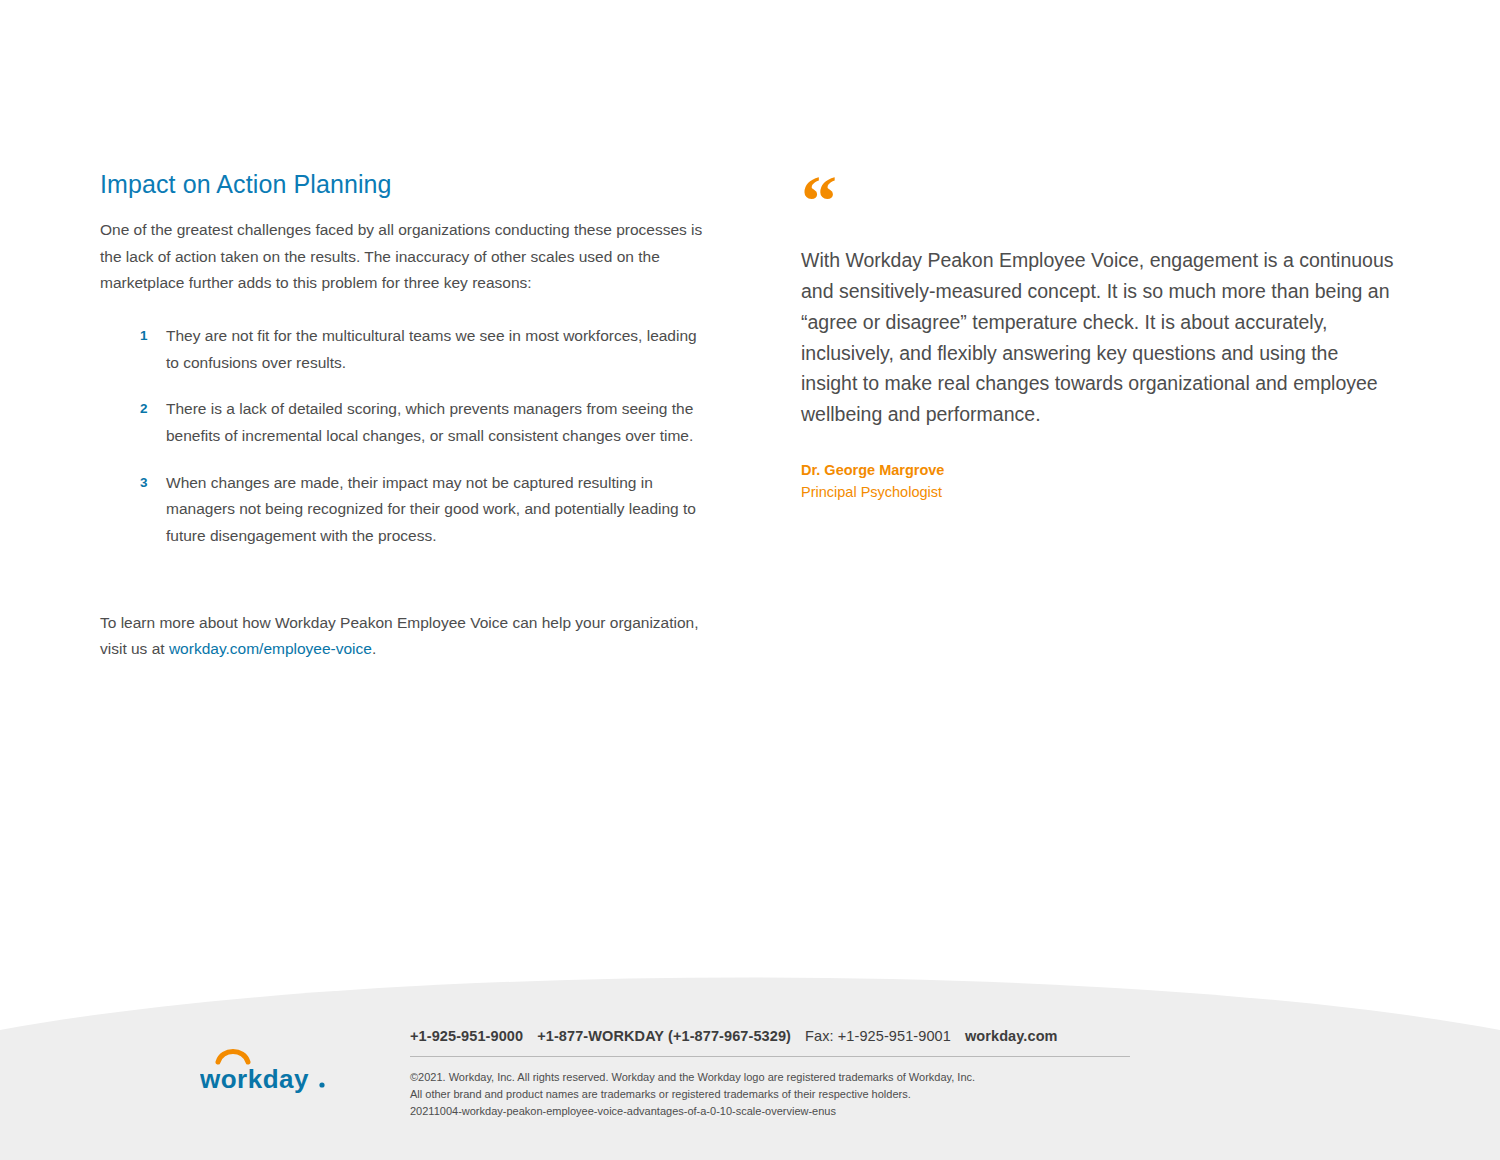Impact on Action Planning
One of the greatest challenges faced by all organizations conducting these processes is the lack of action taken on the results. The inaccuracy of other scales used on the marketplace further adds to this problem for three key reasons:
They are not fit for the multicultural teams we see in most workforces, leading to confusions over results.
There is a lack of detailed scoring, which prevents managers from seeing the benefits of incremental local changes, or small consistent changes over time.
When changes are made, their impact may not be captured resulting in managers not being recognized for their good work, and potentially leading to future disengagement with the process.
To learn more about how Workday Peakon Employee Voice can help your organization, visit us at workday.com/employee-voice.
“
With Workday Peakon Employee Voice, engagement is a continuous and sensitively-measured concept. It is so much more than being an “agree or disagree” temperature check. It is about accurately, inclusively, and flexibly answering key questions and using the insight to make real changes towards organizational and employee wellbeing and performance.
Dr. George Margrove
Principal Psychologist
workday
+1-925-951-9000 +1-877-WORKDAY (+1-877-967-5329) Fax: +1-925-951-9001 workday.com
©2021. Workday, Inc. All rights reserved. Workday and the Workday logo are registered trademarks of Workday, Inc.
All other brand and product names are trademarks or registered trademarks of their respective holders.
20211004-workday-peakon-employee-voice-advantages-of-a-0-10-scale-overview-enus